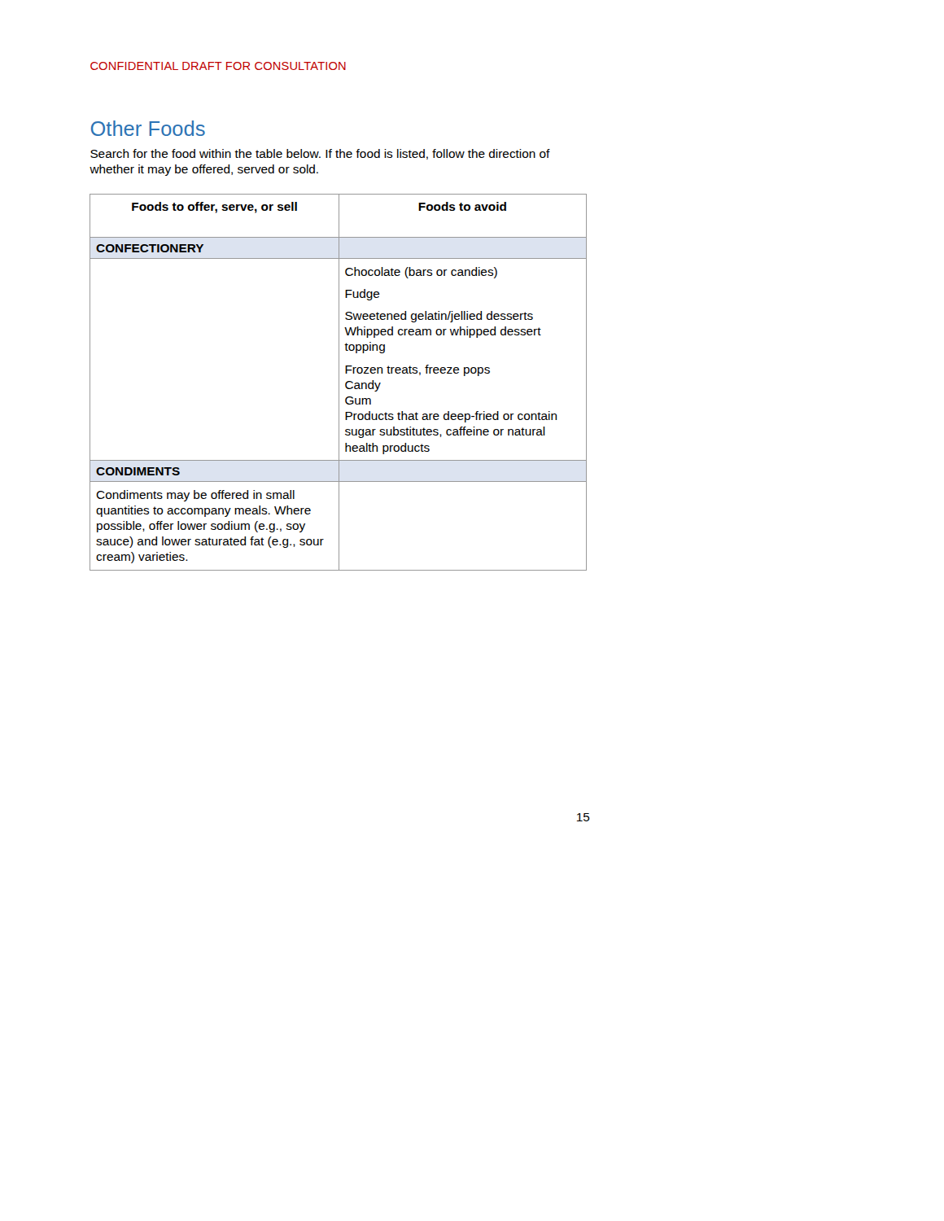CONFIDENTIAL DRAFT FOR CONSULTATION
Other Foods
Search for the food within the table below. If the food is listed, follow the direction of whether it may be offered, served or sold.
| Foods to offer, serve, or sell | Foods to avoid |
| --- | --- |
| CONFECTIONERY | |
| | Chocolate (bars or candies) Fudge Sweetened gelatin/jellied desserts Whipped cream or whipped dessert topping Frozen treats, freeze pops Candy Gum Products that are deep-fried or contain sugar substitutes, caffeine or natural health products |
| CONDIMENTS | |
| Condiments may be offered in small quantities to accompany meals. Where possible, offer lower sodium (e.g., soy sauce) and lower saturated fat (e.g., sour cream) varieties. | |
15